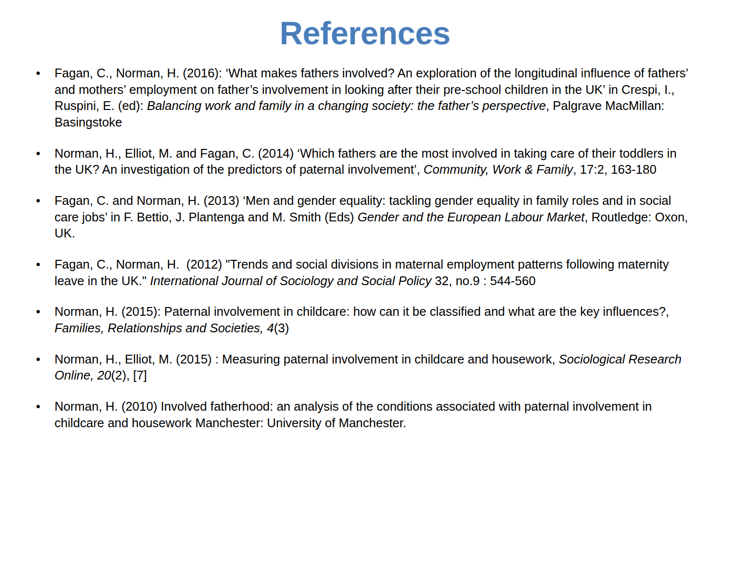References
Fagan, C., Norman, H. (2016): ‘What makes fathers involved? An exploration of the longitudinal influence of fathers’ and mothers’ employment on father’s involvement in looking after their pre-school children in the UK’ in Crespi, I., Ruspini, E. (ed): Balancing work and family in a changing society: the father’s perspective, Palgrave MacMillan: Basingstoke
Norman, H., Elliot, M. and Fagan, C. (2014) ‘Which fathers are the most involved in taking care of their toddlers in the UK? An investigation of the predictors of paternal involvement’, Community, Work & Family, 17:2, 163-180
Fagan, C. and Norman, H. (2013) ‘Men and gender equality: tackling gender equality in family roles and in social care jobs’ in F. Bettio, J. Plantenga and M. Smith (Eds) Gender and the European Labour Market, Routledge: Oxon, UK.
Fagan, C., Norman, H. (2012) "Trends and social divisions in maternal employment patterns following maternity leave in the UK." International Journal of Sociology and Social Policy 32, no.9 : 544-560
Norman, H. (2015): Paternal involvement in childcare: how can it be classified and what are the key influences?, Families, Relationships and Societies, 4(3)
Norman, H., Elliot, M. (2015) : Measuring paternal involvement in childcare and housework, Sociological Research Online, 20(2), [7]
Norman, H. (2010) Involved fatherhood: an analysis of the conditions associated with paternal involvement in childcare and housework Manchester: University of Manchester.